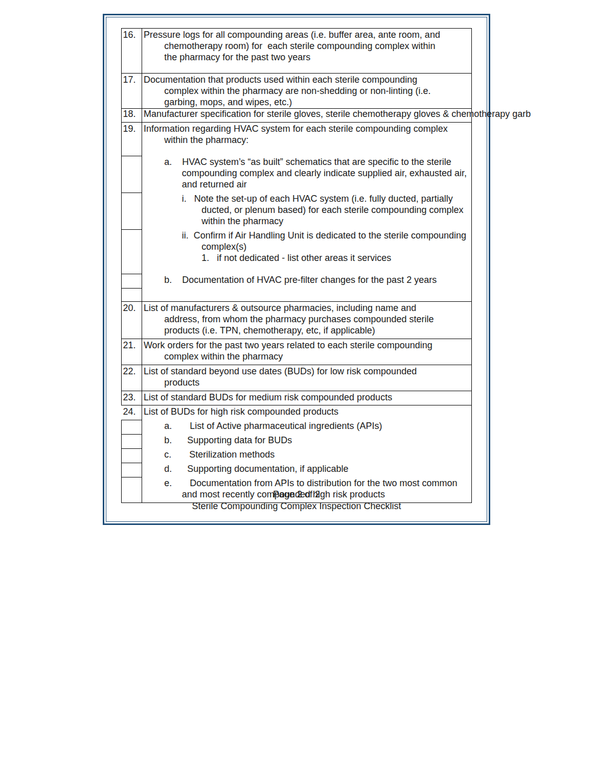| | 16. Pressure logs for all compounding areas (i.e. buffer area, ante room, and chemotherapy room) for each sterile compounding complex within the pharmacy for the past two years |
| | 17. Documentation that products used within each sterile compounding complex within the pharmacy are non-shedding or non-linting (i.e. garbing, mops, and wipes, etc.) |
| | 18. Manufacturer specification for sterile gloves, sterile chemotherapy gloves & chemotherapy garb |
| | 19. Information regarding HVAC system for each sterile compounding complex within the pharmacy: |
| | a. HVAC system’s “as built” schematics that are specific to the sterile compounding complex and clearly indicate supplied air, exhausted air, and returned air |
| | i. Note the set-up of each HVAC system (i.e. fully ducted, partially ducted, or plenum based) for each sterile compounding complex within the pharmacy |
| | ii. Confirm if Air Handling Unit is dedicated to the sterile compounding complex(s) 1. if not dedicated - list other areas it services |
| | b. Documentation of HVAC pre-filter changes for the past 2 years |
| | 20. List of manufacturers & outsource pharmacies, including name and address, from whom the pharmacy purchases compounded sterile products (i.e. TPN, chemotherapy, etc, if applicable) |
| | 21. Work orders for the past two years related to each sterile compounding complex within the pharmacy |
| | 22. List of standard beyond use dates (BUDs) for low risk compounded products |
| | 23. List of standard BUDs for medium risk compounded products |
| | 24. List of BUDs for high risk compounded products |
| | a. List of Active pharmaceutical ingredients (APIs) |
| | b. Supporting data for BUDs |
| | c. Sterilization methods |
| | d. Supporting documentation, if applicable |
| | e. Documentation from APIs to distribution for the two most common and most recently compounded high risk products |
Page 2 of 2
Sterile Compounding Complex Inspection Checklist